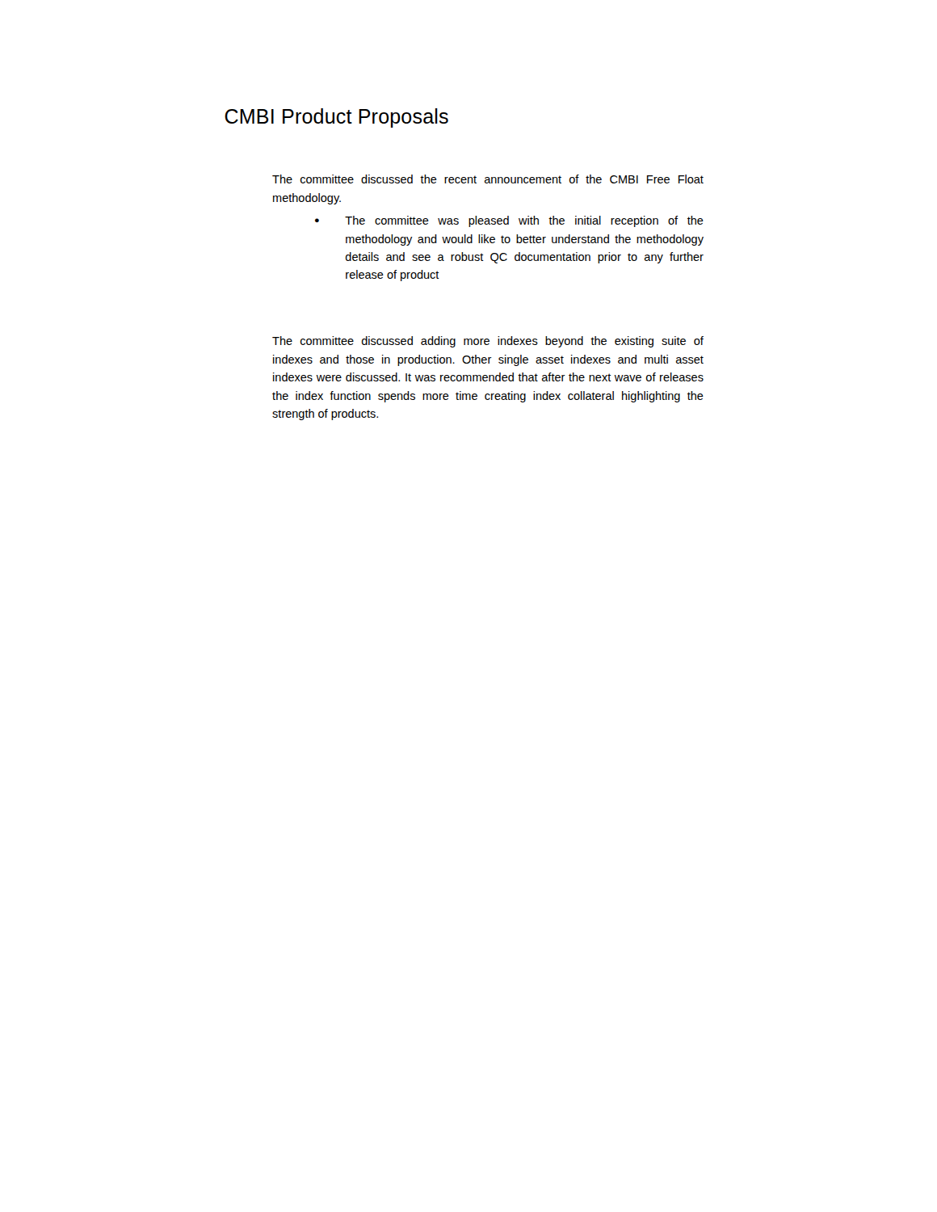CMBI Product Proposals
The committee discussed the recent announcement of the CMBI Free Float methodology.
The committee was pleased with the initial reception of the methodology and would like to better understand the methodology details and see a robust QC documentation prior to any further release of product
The committee discussed adding more indexes beyond the existing suite of indexes and those in production. Other single asset indexes and multi asset indexes were discussed. It was recommended that after the next wave of releases the index function spends more time creating index collateral highlighting the strength of products.